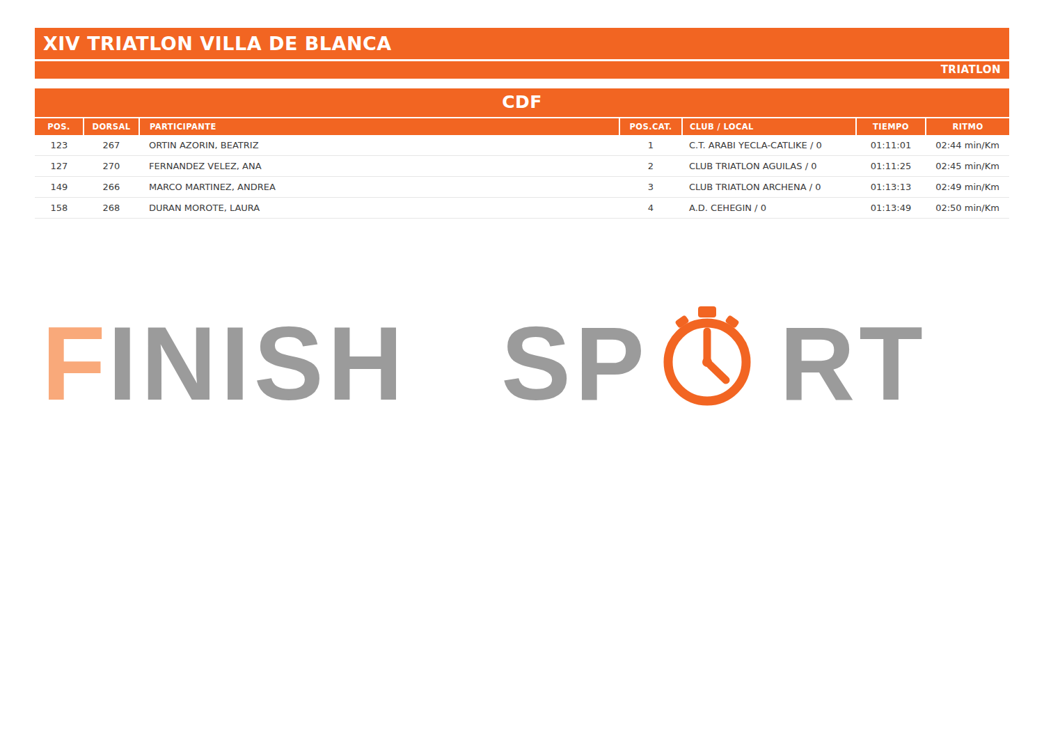XIV TRIATLON VILLA DE BLANCA
TRIATLON
CDF
| POS. | DORSAL | PARTICIPANTE | POS.CAT. | CLUB / LOCAL | TIEMPO | RITMO |
| --- | --- | --- | --- | --- | --- | --- |
| 123 | 267 | ORTIN AZORIN, BEATRIZ | 1 | C.T. ARABI YECLA-CATLIKE / 0 | 01:11:01 | 02:44 min/Km |
| 127 | 270 | FERNANDEZ VELEZ, ANA | 2 | CLUB TRIATLON AGUILAS / 0 | 01:11:25 | 02:45 min/Km |
| 149 | 266 | MARCO MARTINEZ, ANDREA | 3 | CLUB TRIATLON ARCHENA / 0 | 01:13:13 | 02:49 min/Km |
| 158 | 268 | DURAN MOROTE, LAURA | 4 | A.D. CEHEGIN / 0 | 01:13:49 | 02:50 min/Km |
F INISH SP RT